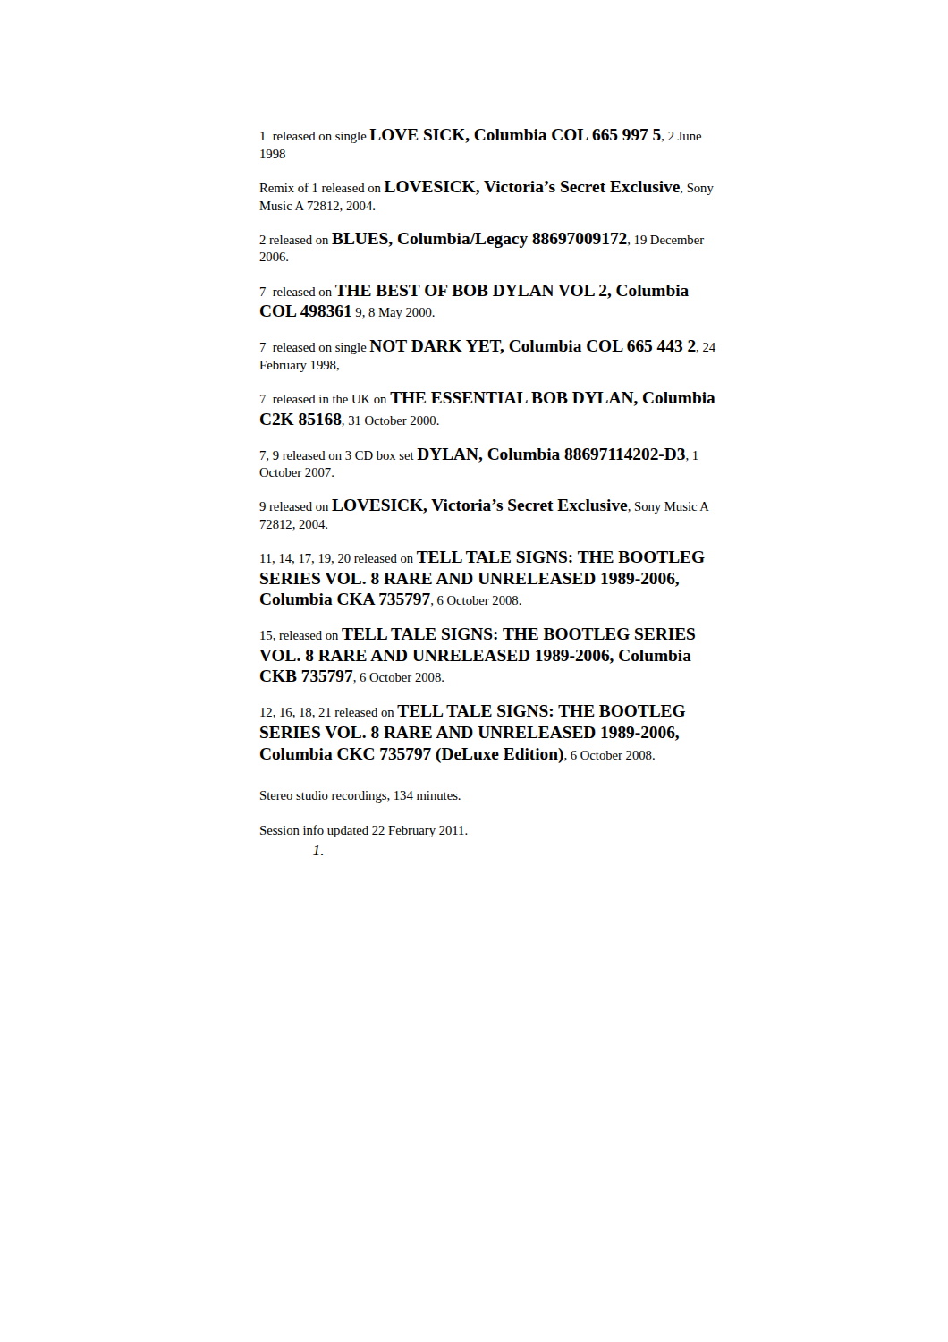1 released on single LOVE SICK, Columbia COL 665 997 5, 2 June 1998
Remix of 1 released on LOVESICK, Victoria’s Secret Exclusive, Sony Music A 72812, 2004.
2 released on BLUES, Columbia/Legacy 88697009172, 19 December 2006.
7 released on THE BEST OF BOB DYLAN VOL 2, Columbia COL 498361 9, 8 May 2000.
7 released on single NOT DARK YET, Columbia COL 665 443 2, 24 February 1998,
7 released in the UK on THE ESSENTIAL BOB DYLAN, Columbia C2K 85168, 31 October 2000.
7, 9 released on 3 CD box set DYLAN, Columbia 88697114202-D3, 1 October 2007.
9 released on LOVESICK, Victoria’s Secret Exclusive, Sony Music A 72812, 2004.
11, 14, 17, 19, 20 released on TELL TALE SIGNS: THE BOOTLEG SERIES VOL. 8 RARE AND UNRELEASED 1989-2006, Columbia CKA 735797, 6 October 2008.
15, released on TELL TALE SIGNS: THE BOOTLEG SERIES VOL. 8 RARE AND UNRELEASED 1989-2006, Columbia CKB 735797, 6 October 2008.
12, 16, 18, 21 released on TELL TALE SIGNS: THE BOOTLEG SERIES VOL. 8 RARE AND UNRELEASED 1989-2006, Columbia CKC 735797 (DeLuxe Edition), 6 October 2008.
Stereo studio recordings, 134 minutes.
Session info updated 22 February 2011.
1.